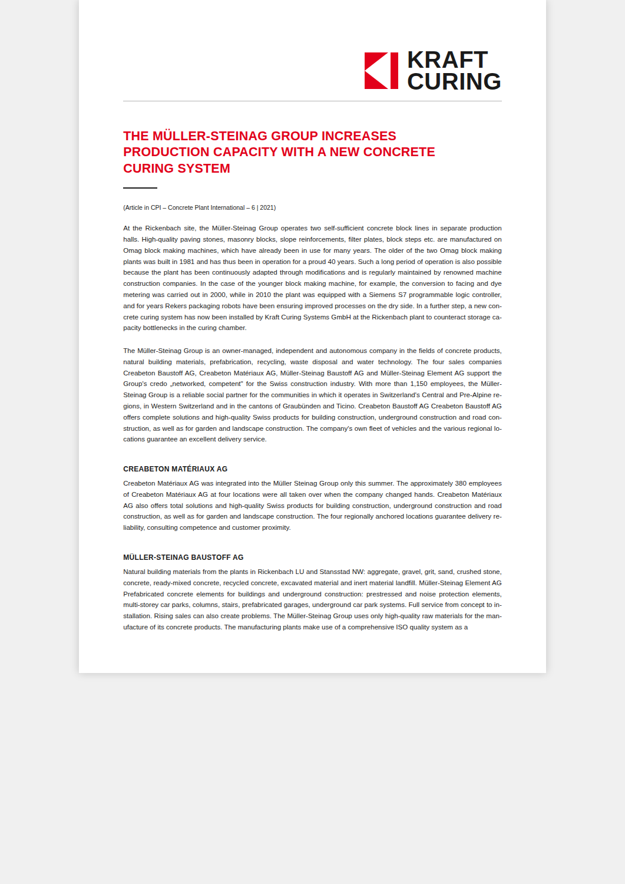Kraft Curing
The Müller-Steinag Group increases production capacity with a new concrete curing system
(Article in CPI – Concrete Plant International – 6 | 2021)
At the Rickenbach site, the Müller-Steinag Group operates two self-sufficient concrete block lines in separate production halls. High-quality paving stones, masonry blocks, slope reinforcements, filter plates, block steps etc. are manufactured on Omag block making machines, which have already been in use for many years. The older of the two Omag block making plants was built in 1981 and has thus been in operation for a proud 40 years. Such a long period of operation is also possible because the plant has been continuously adapted through modifications and is regularly maintained by renowned machine construction companies. In the case of the younger block making machine, for example, the conversion to facing and dye metering was carried out in 2000, while in 2010 the plant was equipped with a Siemens S7 programmable logic controller, and for years Rekers packaging robots have been ensuring improved processes on the dry side. In a further step, a new concrete curing system has now been installed by Kraft Curing Systems GmbH at the Rickenbach plant to counteract storage capacity bottlenecks in the curing chamber.
The Müller-Steinag Group is an owner-managed, independent and autonomous company in the fields of concrete products, natural building materials, prefabrication, recycling, waste disposal and water technology. The four sales companies Creabeton Baustoff AG, Creabeton Matériaux AG, Müller-Steinag Baustoff AG and Müller-Steinag Element AG support the Group's credo „networked, competent" for the Swiss construction industry. With more than 1,150 employees, the Müller-Steinag Group is a reliable social partner for the communities in which it operates in Switzerland's Central and Pre-Alpine regions, in Western Switzerland and in the cantons of Graubünden and Ticino. Creabeton Baustoff AG Creabeton Baustoff AG offers complete solutions and high-quality Swiss products for building construction, underground construction and road construction, as well as for garden and landscape construction. The company's own fleet of vehicles and the various regional locations guarantee an excellent delivery service.
Creabeton Matériaux AG
Creabeton Matériaux AG was integrated into the Müller Steinag Group only this summer. The approximately 380 employees of Creabeton Matériaux AG at four locations were all taken over when the company changed hands. Creabeton Matériaux AG also offers total solutions and high-quality Swiss products for building construction, underground construction and road construction, as well as for garden and landscape construction. The four regionally anchored locations guarantee delivery reliability, consulting competence and customer proximity.
Müller-Steinag Baustoff AG
Natural building materials from the plants in Rickenbach LU and Stansstad NW: aggregate, gravel, grit, sand, crushed stone, concrete, ready-mixed concrete, recycled concrete, excavated material and inert material landfill. Müller-Steinag Element AG Prefabricated concrete elements for buildings and underground construction: prestressed and noise protection elements, multi-storey car parks, columns, stairs, prefabricated garages, underground car park systems. Full service from concept to installation. Rising sales can also create problems. The Müller-Steinag Group uses only high-quality raw materials for the manufacture of its concrete products. The manufacturing plants make use of a comprehensive ISO quality system as a